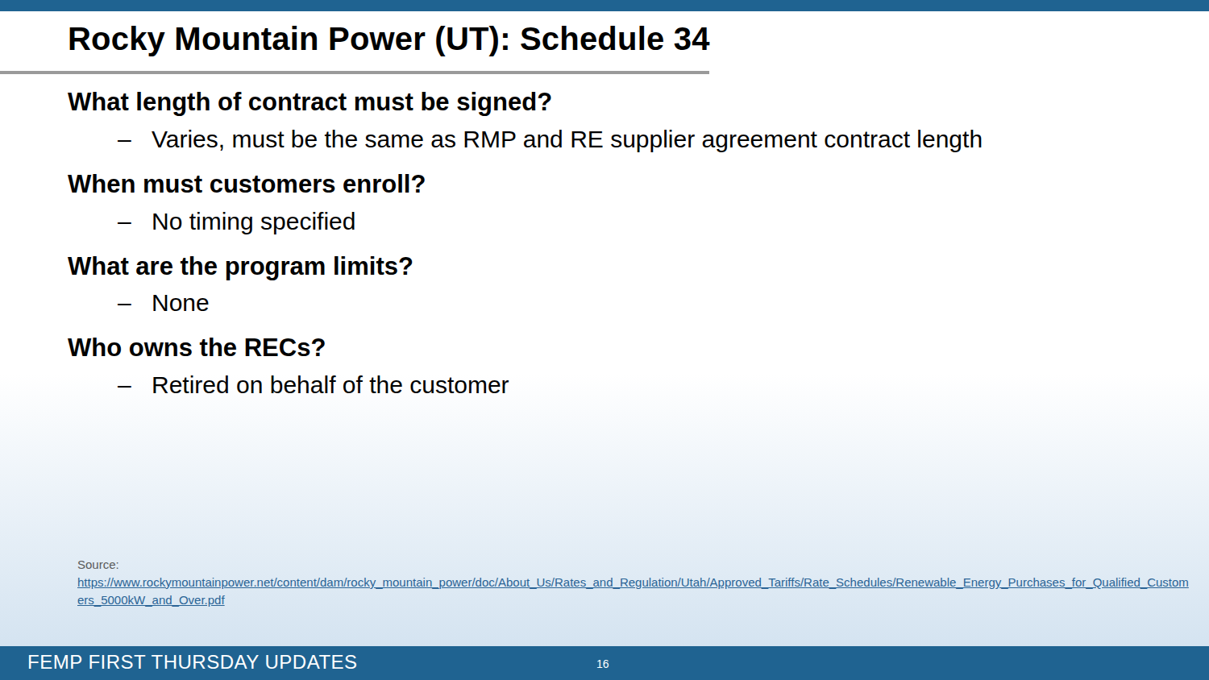Rocky Mountain Power (UT): Schedule 34
What length of contract must be signed?
–Varies, must be the same as RMP and RE supplier agreement contract length
When must customers enroll?
–No timing specified
What are the program limits?
–None
Who owns the RECs?
–Retired on behalf of the customer
Source:
https://www.rockymountainpower.net/content/dam/rocky_mountain_power/doc/About_Us/Rates_and_Regulation/Utah/Approved_Tariffs/Rate_Schedules/Renewable_Energy_Purchases_for_Qualified_Customers_5000kW_and_Over.pdf
FEMP FIRST THURSDAY UPDATES
16